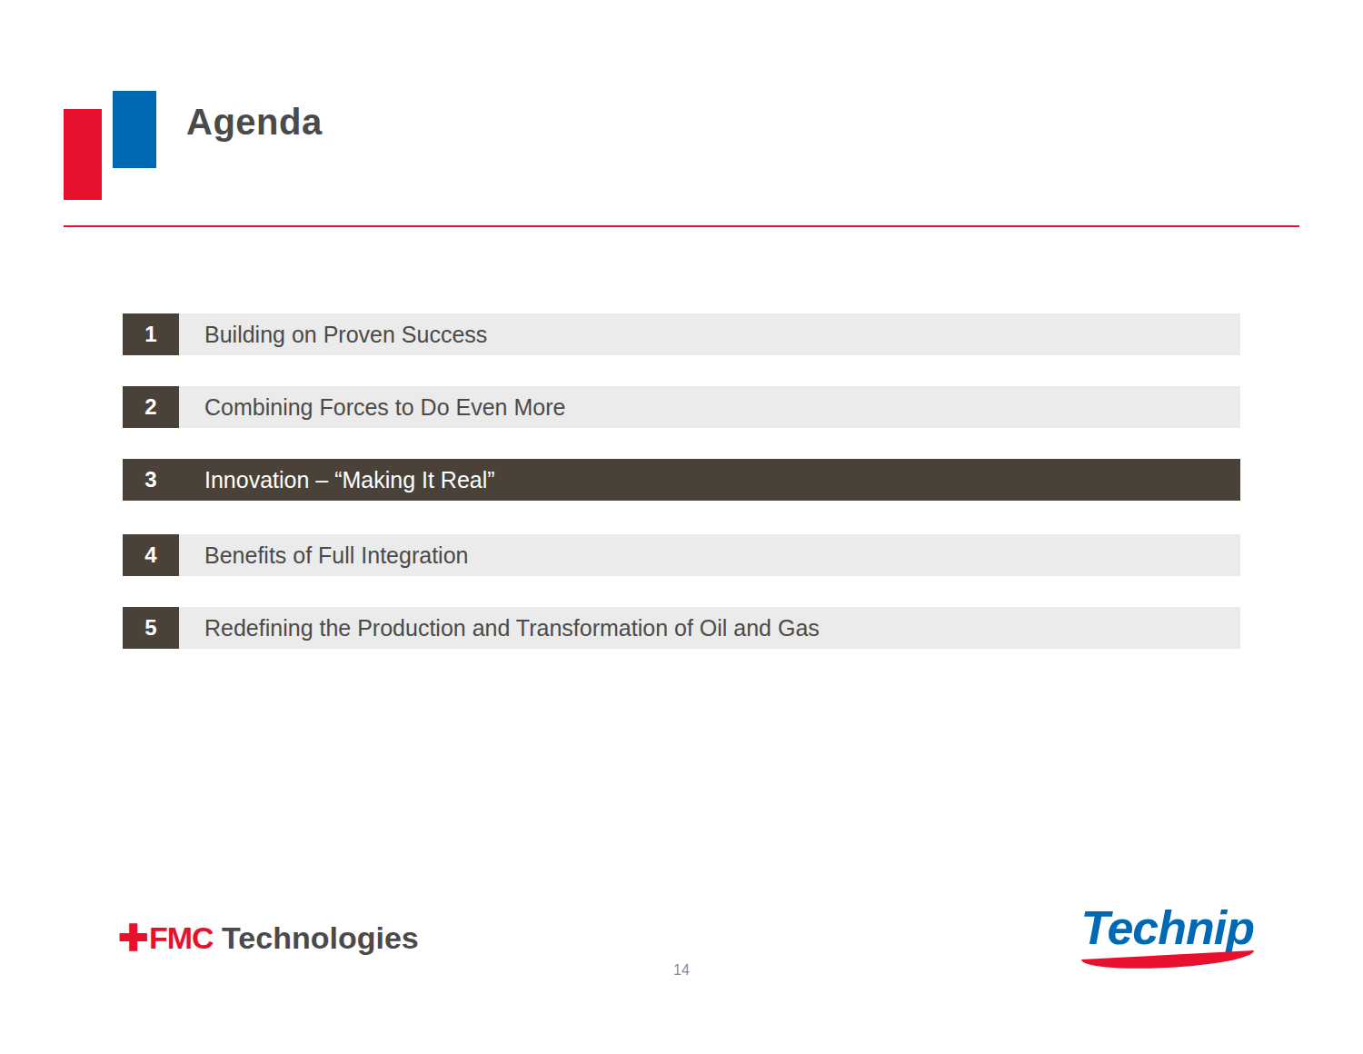Agenda
1
Building on Proven Success
2
Combining Forces to Do Even More
3
Innovation – “Making It Real”
4
Benefits of Full Integration
5
Redefining the Production and Transformation of Oil and Gas
✚FMC Technologies
Technip
14